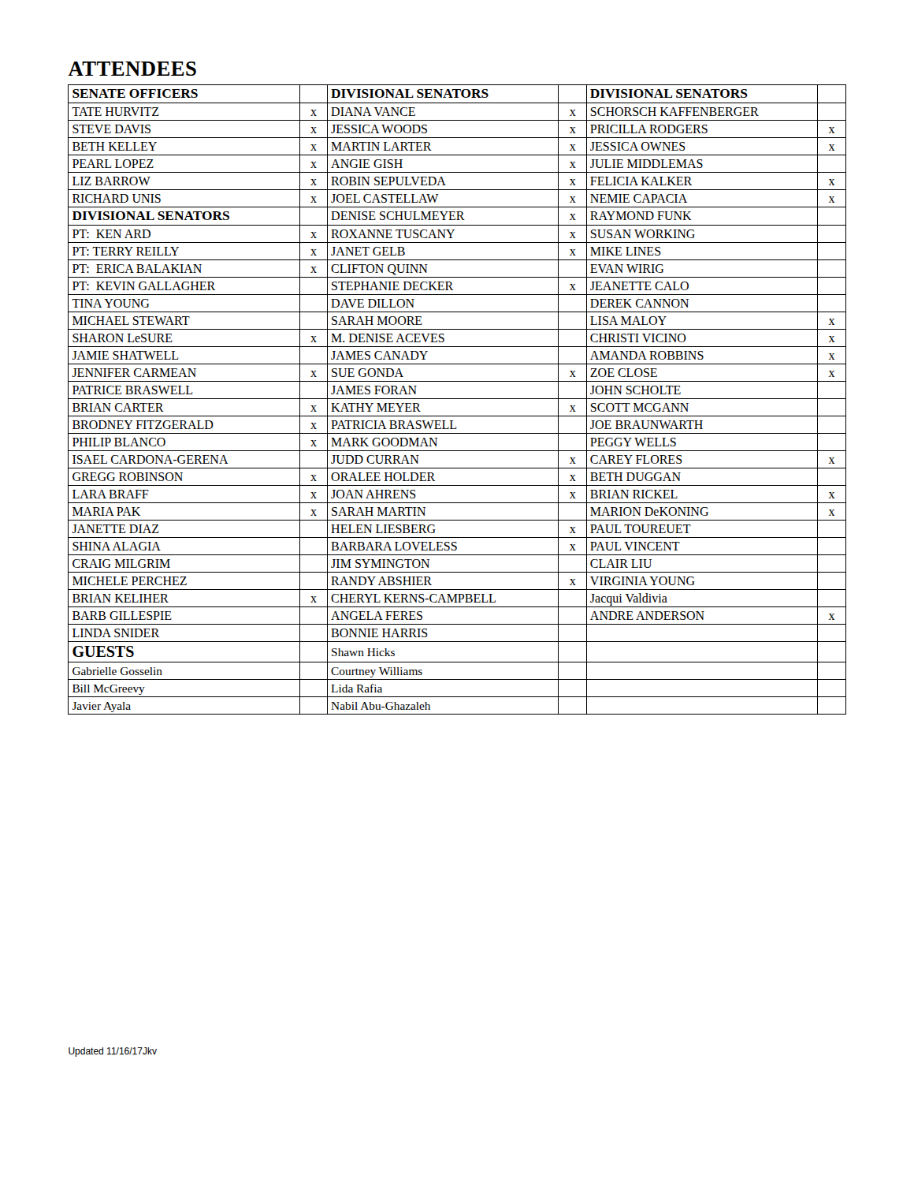ATTENDEES
| SENATE OFFICERS | | DIVISIONAL SENATORS | | DIVISIONAL SENATORS | |
| TATE HURVITZ | x | DIANA VANCE | x | SCHORSCH KAFFENBERGER | |
| STEVE DAVIS | x | JESSICA WOODS | x | PRICILLA RODGERS | x |
| BETH KELLEY | x | MARTIN LARTER | x | JESSICA OWNES | x |
| PEARL LOPEZ | x | ANGIE GISH | x | JULIE MIDDLEMAS | |
| LIZ BARROW | x | ROBIN SEPULVEDA | x | FELICIA KALKER | x |
| RICHARD UNIS | x | JOEL CASTELLAW | x | NEMIE CAPACIA | x |
| DIVISIONAL SENATORS | | DENISE SCHULMEYER | x | RAYMOND FUNK | |
| PT: KEN ARD | x | ROXANNE TUSCANY | x | SUSAN WORKING | |
| PT: TERRY REILLY | x | JANET GELB | x | MIKE LINES | |
| PT: ERICA BALAKIAN | x | CLIFTON QUINN | | EVAN WIRIG | |
| PT: KEVIN GALLAGHER | | STEPHANIE DECKER | x | JEANETTE CALO | |
| TINA YOUNG | | DAVE DILLON | | DEREK CANNON | |
| MICHAEL STEWART | | SARAH MOORE | | LISA MALOY | x |
| SHARON LeSURE | x | M. DENISE ACEVES | | CHRISTI VICINO | x |
| JAMIE SHATWELL | | JAMES CANADY | | AMANDA ROBBINS | x |
| JENNIFER CARMEAN | x | SUE GONDA | x | ZOE CLOSE | x |
| PATRICE BRASWELL | | JAMES FORAN | | JOHN SCHOLTE | |
| BRIAN CARTER | x | KATHY MEYER | x | SCOTT MCGANN | |
| BRODNEY FITZGERALD | x | PATRICIA BRASWELL | | JOE BRAUNWARTH | |
| PHILIP BLANCO | x | MARK GOODMAN | | PEGGY WELLS | |
| ISAEL CARDONA-GERENA | | JUDD CURRAN | x | CAREY FLORES | x |
| GREGG ROBINSON | x | ORALEE HOLDER | x | BETH DUGGAN | |
| LARA BRAFF | x | JOAN AHRENS | x | BRIAN RICKEL | x |
| MARIA PAK | x | SARAH MARTIN | | MARION DeKONING | x |
| JANETTE DIAZ | | HELEN LIESBERG | x | PAUL TOUREUET | |
| SHINA ALAGIA | | BARBARA LOVELESS | x | PAUL VINCENT | |
| CRAIG MILGRIM | | JIM SYMINGTON | | CLAIR LIU | |
| MICHELE PERCHEZ | | RANDY ABSHIER | x | VIRGINIA YOUNG | |
| BRIAN KELIHER | x | CHERYL KERNS-CAMPBELL | | Jacqui Valdivia | |
| BARB GILLESPIE | | ANGELA FERES | | ANDRE ANDERSON | x |
| LINDA SNIDER | | BONNIE HARRIS | | | |
| GUESTS | | Shawn Hicks | | | |
| Gabrielle Gosselin | | Courtney Williams | | | |
| Bill McGreevy | | Lida Rafia | | | |
| Javier Ayala | | Nabil Abu-Ghazaleh | | | |
Updated 11/16/17Jkv